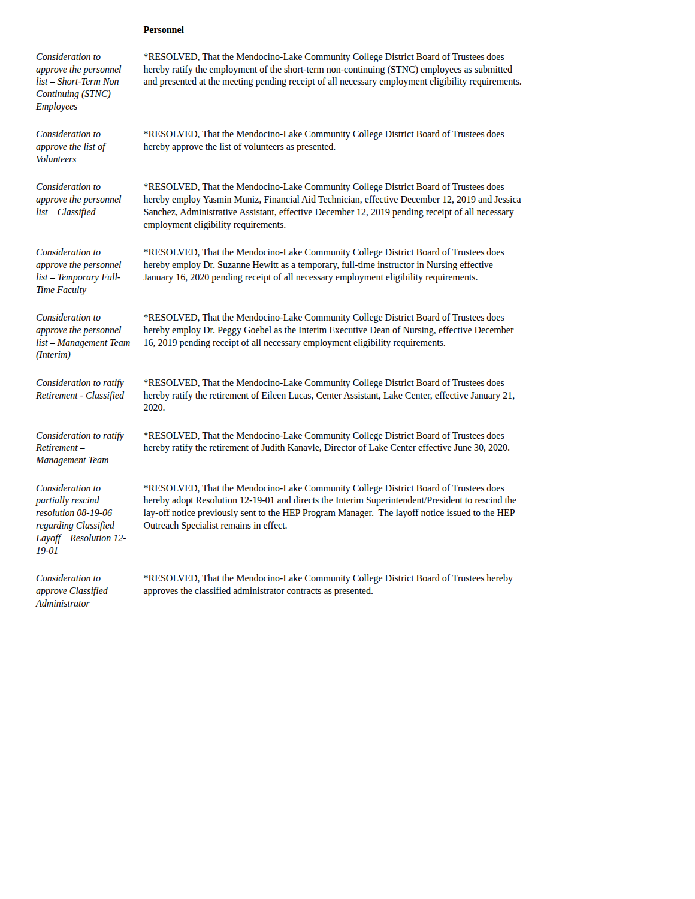Personnel
| Consideration to approve the personnel list – Short-Term Non Continuing (STNC) Employees | *RESOLVED, That the Mendocino-Lake Community College District Board of Trustees does hereby ratify the employment of the short-term non-continuing (STNC) employees as submitted and presented at the meeting pending receipt of all necessary employment eligibility requirements. |
| Consideration to approve the list of Volunteers | *RESOLVED, That the Mendocino-Lake Community College District Board of Trustees does hereby approve the list of volunteers as presented. |
| Consideration to approve the personnel list – Classified | *RESOLVED, That the Mendocino-Lake Community College District Board of Trustees does hereby employ Yasmin Muniz, Financial Aid Technician, effective December 12, 2019 and Jessica Sanchez, Administrative Assistant, effective December 12, 2019 pending receipt of all necessary employment eligibility requirements. |
| Consideration to approve the personnel list – Temporary Full-Time Faculty | *RESOLVED, That the Mendocino-Lake Community College District Board of Trustees does hereby employ Dr. Suzanne Hewitt as a temporary, full-time instructor in Nursing effective January 16, 2020 pending receipt of all necessary employment eligibility requirements. |
| Consideration to approve the personnel list – Management Team (Interim) | *RESOLVED, That the Mendocino-Lake Community College District Board of Trustees does hereby employ Dr. Peggy Goebel as the Interim Executive Dean of Nursing, effective December 16, 2019 pending receipt of all necessary employment eligibility requirements. |
| Consideration to ratify Retirement - Classified | *RESOLVED, That the Mendocino-Lake Community College District Board of Trustees does hereby ratify the retirement of Eileen Lucas, Center Assistant, Lake Center, effective January 21, 2020. |
| Consideration to ratify Retirement – Management Team | *RESOLVED, That the Mendocino-Lake Community College District Board of Trustees does hereby ratify the retirement of Judith Kanavle, Director of Lake Center effective June 30, 2020. |
| Consideration to partially rescind resolution 08-19-06 regarding Classified Layoff – Resolution 12-19-01 | *RESOLVED, That the Mendocino-Lake Community College District Board of Trustees does hereby adopt Resolution 12-19-01 and directs the Interim Superintendent/President to rescind the lay-off notice previously sent to the HEP Program Manager. The layoff notice issued to the HEP Outreach Specialist remains in effect. |
| Consideration to approve Classified Administrator | *RESOLVED, That the Mendocino-Lake Community College District Board of Trustees hereby approves the classified administrator contracts as presented. |